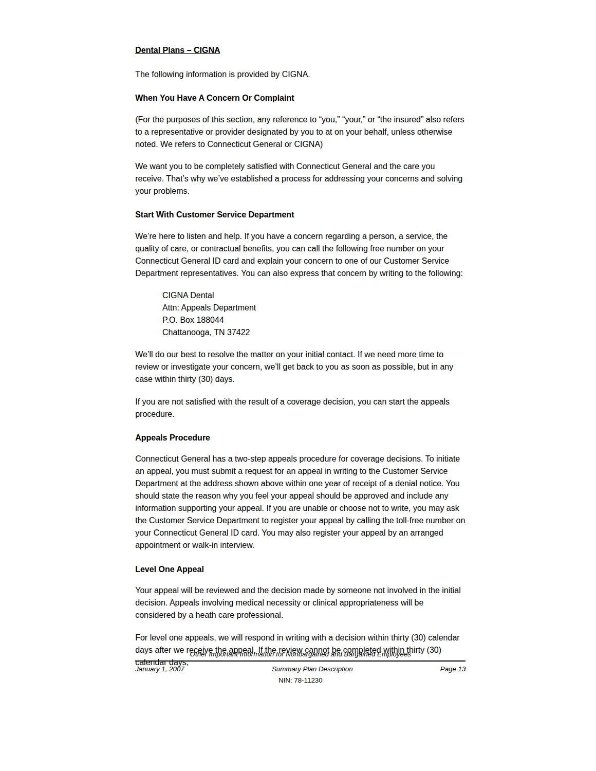Dental Plans – CIGNA
The following information is provided by CIGNA.
When You Have A Concern Or Complaint
(For the purposes of this section, any reference to “you,” “your,” or “the insured” also refers to a representative or provider designated by you to at on your behalf, unless otherwise noted. We refers to Connecticut General or CIGNA)
We want you to be completely satisfied with Connecticut General and the care you receive. That’s why we’ve established a process for addressing your concerns and solving your problems.
Start With Customer Service Department
We’re here to listen and help. If you have a concern regarding a person, a service, the quality of care, or contractual benefits, you can call the following free number on your Connecticut General ID card and explain your concern to one of our Customer Service Department representatives. You can also express that concern by writing to the following:
CIGNA Dental
Attn: Appeals Department
P.O. Box 188044
Chattanooga, TN 37422
We’ll do our best to resolve the matter on your initial contact. If we need more time to review or investigate your concern, we’ll get back to you as soon as possible, but in any case within thirty (30) days.
If you are not satisfied with the result of a coverage decision, you can start the appeals procedure.
Appeals Procedure
Connecticut General has a two-step appeals procedure for coverage decisions. To initiate an appeal, you must submit a request for an appeal in writing to the Customer Service Department at the address shown above within one year of receipt of a denial notice. You should state the reason why you feel your appeal should be approved and include any information supporting your appeal. If you are unable or choose not to write, you may ask the Customer Service Department to register your appeal by calling the toll-free number on your Connecticut General ID card. You may also register your appeal by an arranged appointment or walk-in interview.
Level One Appeal
Your appeal will be reviewed and the decision made by someone not involved in the initial decision. Appeals involving medical necessity or clinical appropriateness will be considered by a heath care professional.
For level one appeals, we will respond in writing with a decision within thirty (30) calendar days after we receive the appeal. If the review cannot be completed within thirty (30) calendar days,
Other Important Information for Nonbargained and Bargained Employees
January 1, 2007 Summary Plan Description Page 13
NIN: 78-11230